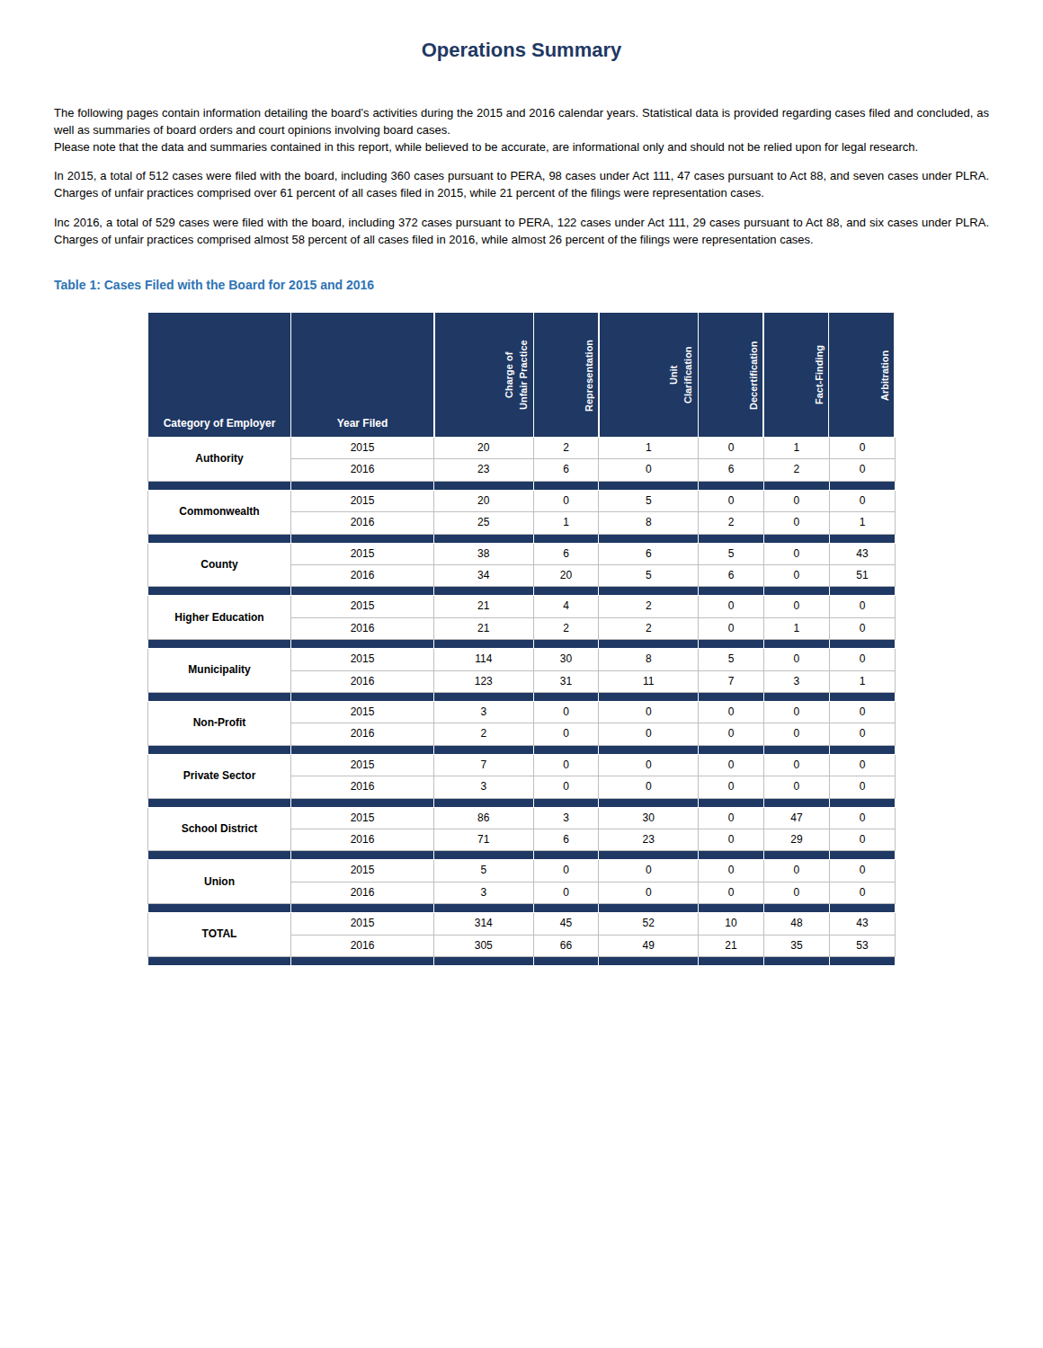Operations Summary
The following pages contain information detailing the board’s activities during the 2015 and 2016 calendar years. Statistical data is provided regarding cases filed and concluded, as well as summaries of board orders and court opinions involving board cases.
Please note that the data and summaries contained in this report, while believed to be accurate, are informational only and should not be relied upon for legal research.
In 2015, a total of 512 cases were filed with the board, including 360 cases pursuant to PERA, 98 cases under Act 111, 47 cases pursuant to Act 88, and seven cases under PLRA. Charges of unfair practices comprised over 61 percent of all cases filed in 2015, while 21 percent of the filings were representation cases.
Inc 2016, a total of 529 cases were filed with the board, including 372 cases pursuant to PERA, 122 cases under Act 111, 29 cases pursuant to Act 88, and six cases under PLRA. Charges of unfair practices comprised almost 58 percent of all cases filed in 2016, while almost 26 percent of the filings were representation cases.
Table 1: Cases Filed with the Board for 2015 and 2016
| Category of Employer | Year Filed | Charge of Unfair Practice | Representation | Unit Clarification | Decertification | Fact-Finding | Arbitration |
| --- | --- | --- | --- | --- | --- | --- | --- |
| Authority | 2015 | 20 | 2 | 1 | 0 | 1 | 0 |
| 2016 | 23 | 6 | 0 | 6 | 2 | 0 |
| Commonwealth | 2015 | 20 | 0 | 5 | 0 | 0 | 0 |
| 2016 | 25 | 1 | 8 | 2 | 0 | 1 |
| County | 2015 | 38 | 6 | 6 | 5 | 0 | 43 |
| 2016 | 34 | 20 | 5 | 6 | 0 | 51 |
| Higher Education | 2015 | 21 | 4 | 2 | 0 | 0 | 0 |
| 2016 | 21 | 2 | 2 | 0 | 1 | 0 |
| Municipality | 2015 | 114 | 30 | 8 | 5 | 0 | 0 |
| 2016 | 123 | 31 | 11 | 7 | 3 | 1 |
| Non-Profit | 2015 | 3 | 0 | 0 | 0 | 0 | 0 |
| 2016 | 2 | 0 | 0 | 0 | 0 | 0 |
| Private Sector | 2015 | 7 | 0 | 0 | 0 | 0 | 0 |
| 2016 | 3 | 0 | 0 | 0 | 0 | 0 |
| School District | 2015 | 86 | 3 | 30 | 0 | 47 | 0 |
| 2016 | 71 | 6 | 23 | 0 | 29 | 0 |
| Union | 2015 | 5 | 0 | 0 | 0 | 0 | 0 |
| 2016 | 3 | 0 | 0 | 0 | 0 | 0 |
| TOTAL | 2015 | 314 | 45 | 52 | 10 | 48 | 43 |
| 2016 | 305 | 66 | 49 | 21 | 35 | 53 |